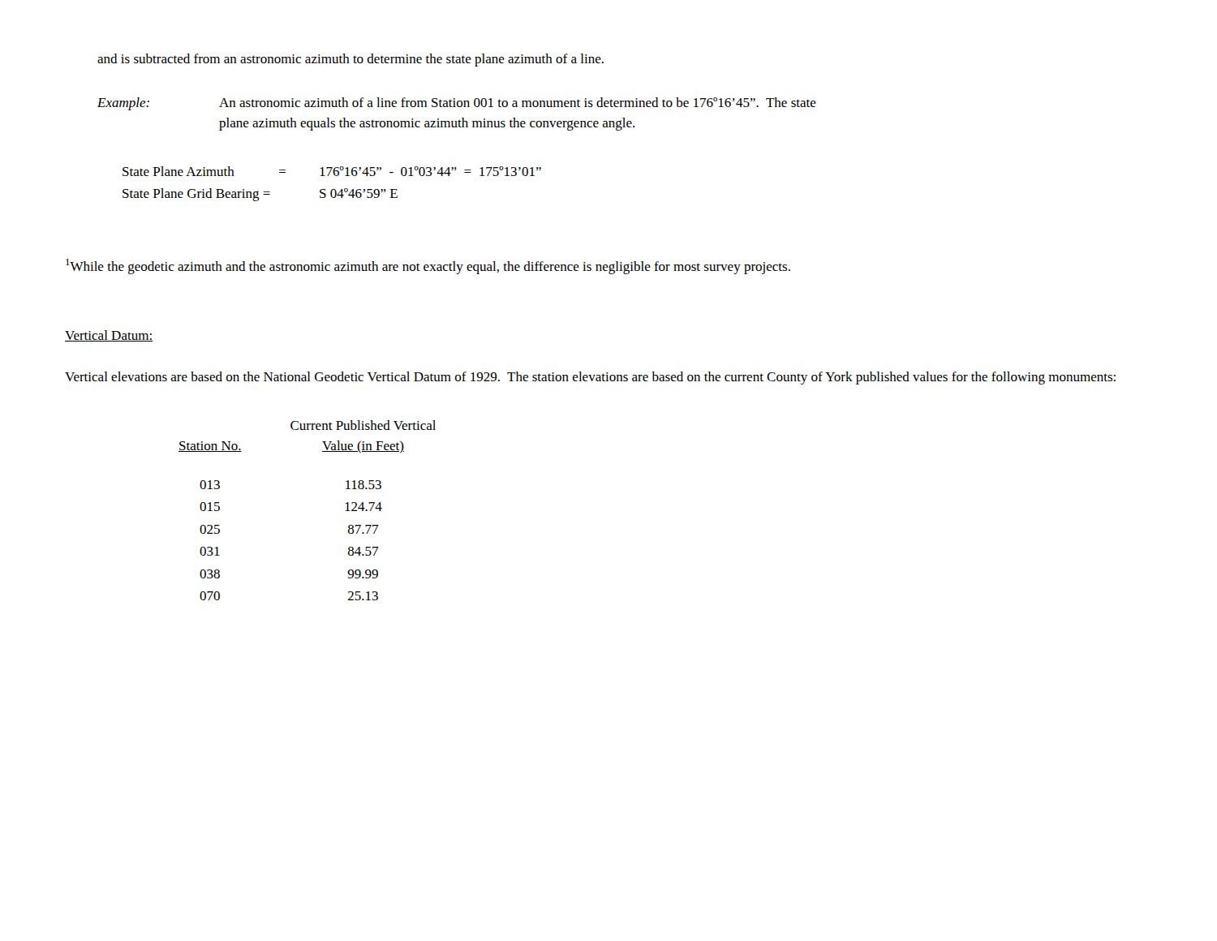and is subtracted from an astronomic azimuth to determine the state plane azimuth of a line.
Example:
An astronomic azimuth of a line from Station 001 to a monument is determined to be 176º16’45”. The state plane azimuth equals the astronomic azimuth minus the convergence angle.
| State Plane Azimuth | = | 176º16’45” - 01º03’44” = 175º13’01” |
| State Plane Grid Bearing = | | S 04º46’59” E |
1While the geodetic azimuth and the astronomic azimuth are not exactly equal, the difference is negligible for most survey projects.
Vertical Datum:
Vertical elevations are based on the National Geodetic Vertical Datum of 1929. The station elevations are based on the current County of York published values for the following monuments:
| | Current Published Vertical |
| --- | --- |
| Station No. | Value (in Feet) |
| 013 | 118.53 |
| 015 | 124.74 |
| 025 | 87.77 |
| 031 | 84.57 |
| 038 | 99.99 |
| 070 | 25.13 |